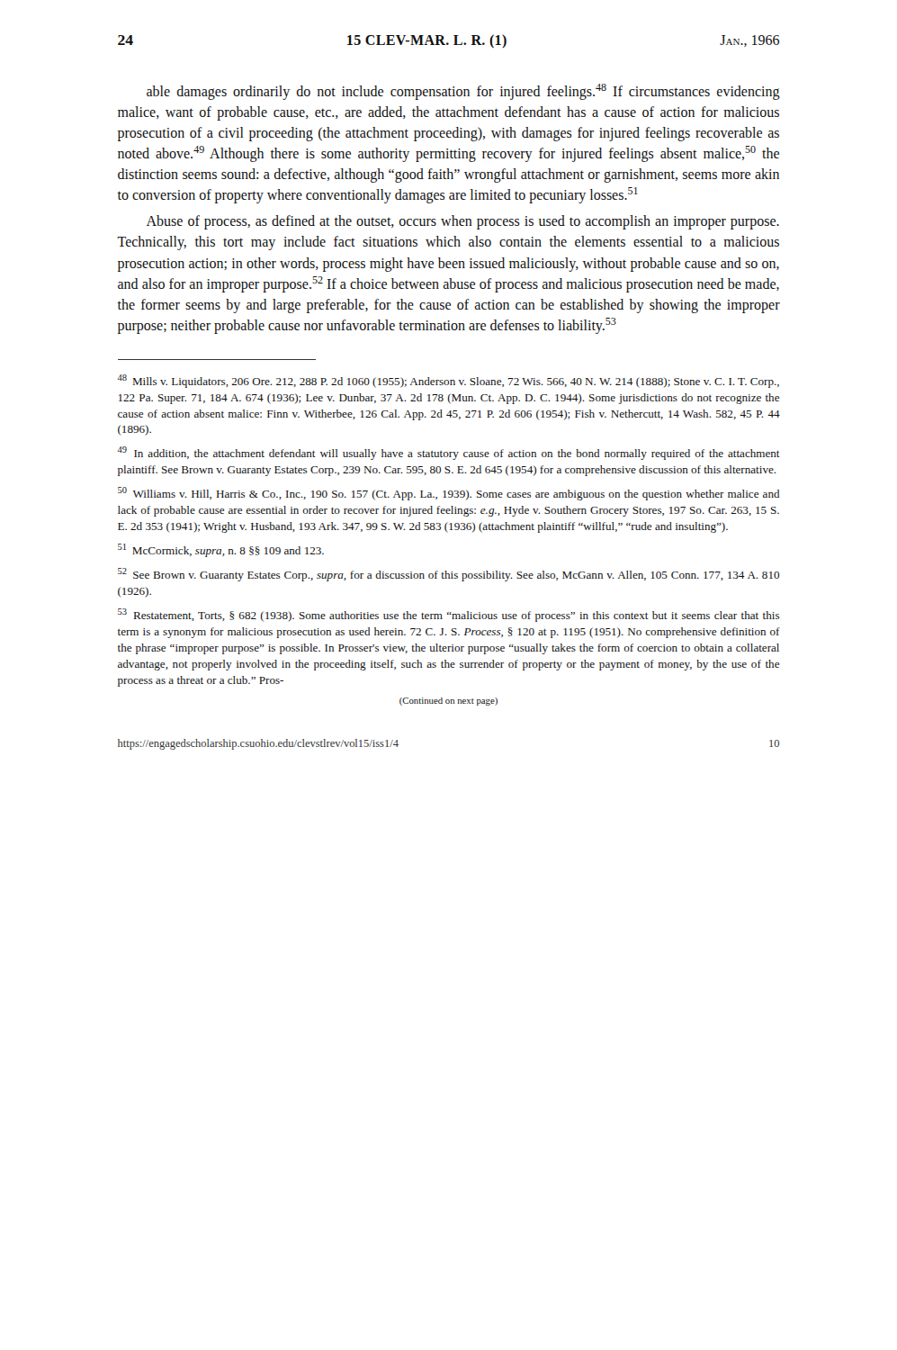24 15 CLEV-MAR. L. R. (1) Jan., 1966
able damages ordinarily do not include compensation for injured feelings.48 If circumstances evidencing malice, want of probable cause, etc., are added, the attachment defendant has a cause of action for malicious prosecution of a civil proceeding (the attachment proceeding), with damages for injured feelings recoverable as noted above.49 Although there is some authority permitting recovery for injured feelings absent malice,50 the distinction seems sound: a defective, although “good faith” wrongful attachment or garnishment, seems more akin to conversion of property where conventionally damages are limited to pecuniary losses.51
Abuse of process, as defined at the outset, occurs when process is used to accomplish an improper purpose. Technically, this tort may include fact situations which also contain the elements essential to a malicious prosecution action; in other words, process might have been issued maliciously, without probable cause and so on, and also for an improper purpose.52 If a choice between abuse of process and malicious prosecution need be made, the former seems by and large preferable, for the cause of action can be established by showing the improper purpose; neither probable cause nor unfavorable termination are defenses to liability.53
48 Mills v. Liquidators, 206 Ore. 212, 288 P. 2d 1060 (1955); Anderson v. Sloane, 72 Wis. 566, 40 N. W. 214 (1888); Stone v. C. I. T. Corp., 122 Pa. Super. 71, 184 A. 674 (1936); Lee v. Dunbar, 37 A. 2d 178 (Mun. Ct. App. D. C. 1944). Some jurisdictions do not recognize the cause of action absent malice: Finn v. Witherbee, 126 Cal. App. 2d 45, 271 P. 2d 606 (1954); Fish v. Nethercutt, 14 Wash. 582, 45 P. 44 (1896).
49 In addition, the attachment defendant will usually have a statutory cause of action on the bond normally required of the attachment plaintiff. See Brown v. Guaranty Estates Corp., 239 No. Car. 595, 80 S. E. 2d 645 (1954) for a comprehensive discussion of this alternative.
50 Williams v. Hill, Harris & Co., Inc., 190 So. 157 (Ct. App. La., 1939). Some cases are ambiguous on the question whether malice and lack of probable cause are essential in order to recover for injured feelings: e.g., Hyde v. Southern Grocery Stores, 197 So. Car. 263, 15 S. E. 2d 353 (1941); Wright v. Husband, 193 Ark. 347, 99 S. W. 2d 583 (1936) (attachment plaintiff “willful,” “rude and insulting”).
51 McCormick, supra, n. 8 §§ 109 and 123.
52 See Brown v. Guaranty Estates Corp., supra, for a discussion of this possibility. See also, McGann v. Allen, 105 Conn. 177, 134 A. 810 (1926).
53 Restatement, Torts, § 682 (1938). Some authorities use the term “malicious use of process” in this context but it seems clear that this term is a synonym for malicious prosecution as used herein. 72 C. J. S. Process, § 120 at p. 1195 (1951). No comprehensive definition of the phrase “improper purpose” is possible. In Prosser's view, the ulterior purpose “usually takes the form of coercion to obtain a collateral advantage, not properly involved in the proceeding itself, such as the surrender of property or the payment of money, by the use of the process as a threat or a club.” Pros-
(Continued on next page)
https://engagedscholarship.csuohio.edu/clevstlrev/vol15/iss1/4 10